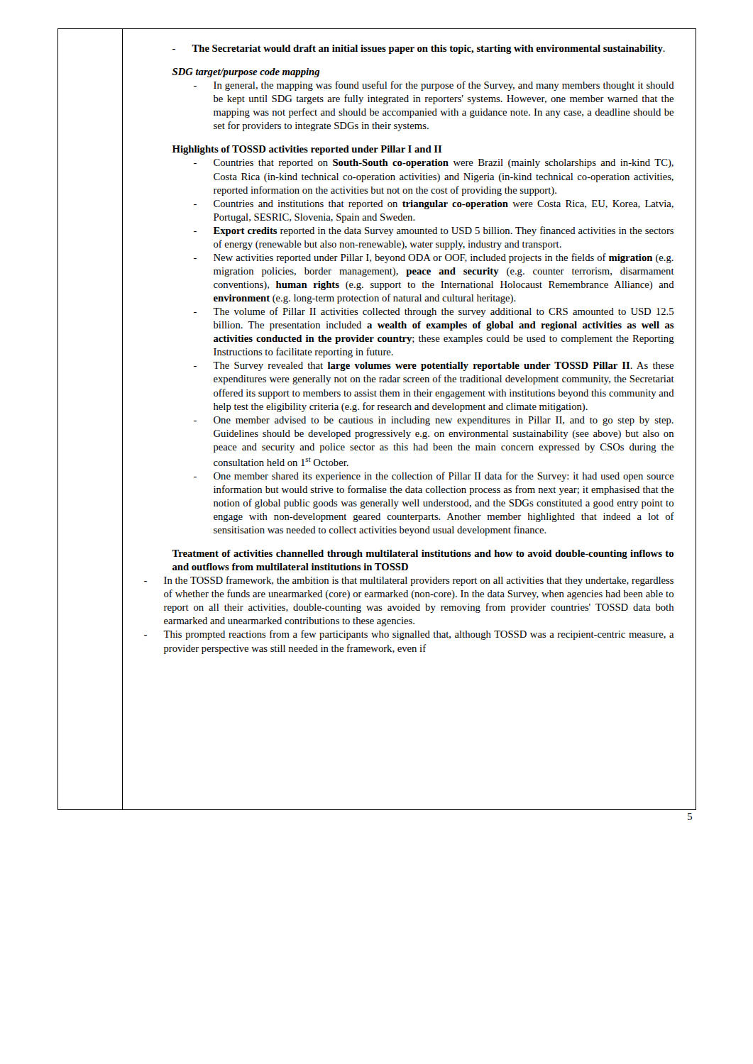-
The Secretariat would draft an initial issues paper on this topic, starting with environmental sustainability.
SDG target/purpose code mapping
-
In general, the mapping was found useful for the purpose of the Survey, and many members thought it should be kept until SDG targets are fully integrated in reporters' systems. However, one member warned that the mapping was not perfect and should be accompanied with a guidance note. In any case, a deadline should be set for providers to integrate SDGs in their systems.
Highlights of TOSSD activities reported under Pillar I and II
-
Countries that reported on South-South co-operation were Brazil (mainly scholarships and in-kind TC), Costa Rica (in-kind technical co-operation activities) and Nigeria (in-kind technical co-operation activities, reported information on the activities but not on the cost of providing the support).
-
Countries and institutions that reported on triangular co-operation were Costa Rica, EU, Korea, Latvia, Portugal, SESRIC, Slovenia, Spain and Sweden.
-
Export credits reported in the data Survey amounted to USD 5 billion. They financed activities in the sectors of energy (renewable but also non-renewable), water supply, industry and transport.
-
New activities reported under Pillar I, beyond ODA or OOF, included projects in the fields of migration (e.g. migration policies, border management), peace and security (e.g. counter terrorism, disarmament conventions), human rights (e.g. support to the International Holocaust Remembrance Alliance) and environment (e.g. long-term protection of natural and cultural heritage).
-
The volume of Pillar II activities collected through the survey additional to CRS amounted to USD 12.5 billion. The presentation included a wealth of examples of global and regional activities as well as activities conducted in the provider country; these examples could be used to complement the Reporting Instructions to facilitate reporting in future.
-
The Survey revealed that large volumes were potentially reportable under TOSSD Pillar II. As these expenditures were generally not on the radar screen of the traditional development community, the Secretariat offered its support to members to assist them in their engagement with institutions beyond this community and help test the eligibility criteria (e.g. for research and development and climate mitigation).
-
One member advised to be cautious in including new expenditures in Pillar II, and to go step by step. Guidelines should be developed progressively e.g. on environmental sustainability (see above) but also on peace and security and police sector as this had been the main concern expressed by CSOs during the consultation held on 1st October.
-
One member shared its experience in the collection of Pillar II data for the Survey: it had used open source information but would strive to formalise the data collection process as from next year; it emphasised that the notion of global public goods was generally well understood, and the SDGs constituted a good entry point to engage with non-development geared counterparts. Another member highlighted that indeed a lot of sensitisation was needed to collect activities beyond usual development finance.
Treatment of activities channelled through multilateral institutions and how to avoid double-counting inflows to and outflows from multilateral institutions in TOSSD
-
In the TOSSD framework, the ambition is that multilateral providers report on all activities that they undertake, regardless of whether the funds are unearmarked (core) or earmarked (non-core). In the data Survey, when agencies had been able to report on all their activities, double-counting was avoided by removing from provider countries' TOSSD data both earmarked and unearmarked contributions to these agencies.
-
This prompted reactions from a few participants who signalled that, although TOSSD was a recipient-centric measure, a provider perspective was still needed in the framework, even if
5